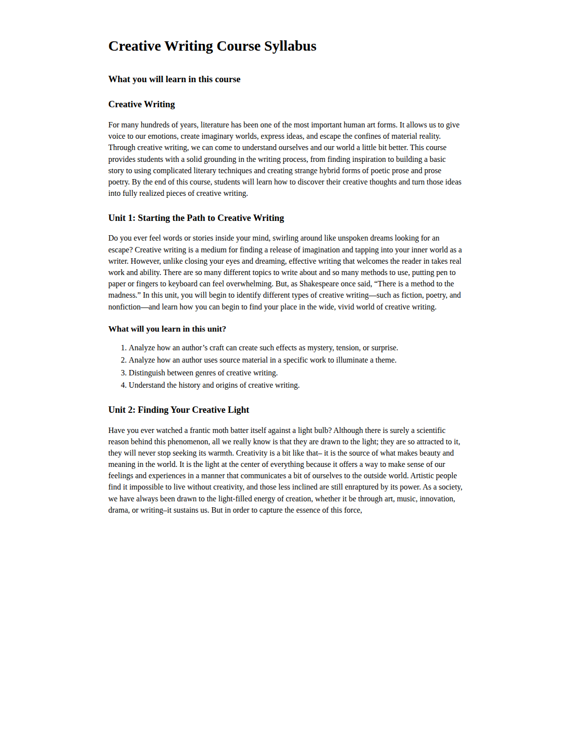Creative Writing Course Syllabus
What you will learn in this course
Creative Writing
For many hundreds of years, literature has been one of the most important human art forms. It allows us to give voice to our emotions, create imaginary worlds, express ideas, and escape the confines of material reality. Through creative writing, we can come to understand ourselves and our world a little bit better. This course provides students with a solid grounding in the writing process, from finding inspiration to building a basic story to using complicated literary techniques and creating strange hybrid forms of poetic prose and prose poetry. By the end of this course, students will learn how to discover their creative thoughts and turn those ideas into fully realized pieces of creative writing.
Unit 1: Starting the Path to Creative Writing
Do you ever feel words or stories inside your mind, swirling around like unspoken dreams looking for an escape? Creative writing is a medium for finding a release of imagination and tapping into your inner world as a writer. However, unlike closing your eyes and dreaming, effective writing that welcomes the reader in takes real work and ability. There are so many different topics to write about and so many methods to use, putting pen to paper or fingers to keyboard can feel overwhelming. But, as Shakespeare once said, “There is a method to the madness.” In this unit, you will begin to identify different types of creative writing—such as fiction, poetry, and nonfiction—and learn how you can begin to find your place in the wide, vivid world of creative writing.
What will you learn in this unit?
Analyze how an author’s craft can create such effects as mystery, tension, or surprise.
Analyze how an author uses source material in a specific work to illuminate a theme.
Distinguish between genres of creative writing.
Understand the history and origins of creative writing.
Unit 2: Finding Your Creative Light
Have you ever watched a frantic moth batter itself against a light bulb? Although there is surely a scientific reason behind this phenomenon, all we really know is that they are drawn to the light; they are so attracted to it, they will never stop seeking its warmth. Creativity is a bit like that– it is the source of what makes beauty and meaning in the world. It is the light at the center of everything because it offers a way to make sense of our feelings and experiences in a manner that communicates a bit of ourselves to the outside world. Artistic people find it impossible to live without creativity, and those less inclined are still enraptured by its power. As a society, we have always been drawn to the light-filled energy of creation, whether it be through art, music, innovation, drama, or writing–it sustains us. But in order to capture the essence of this force,